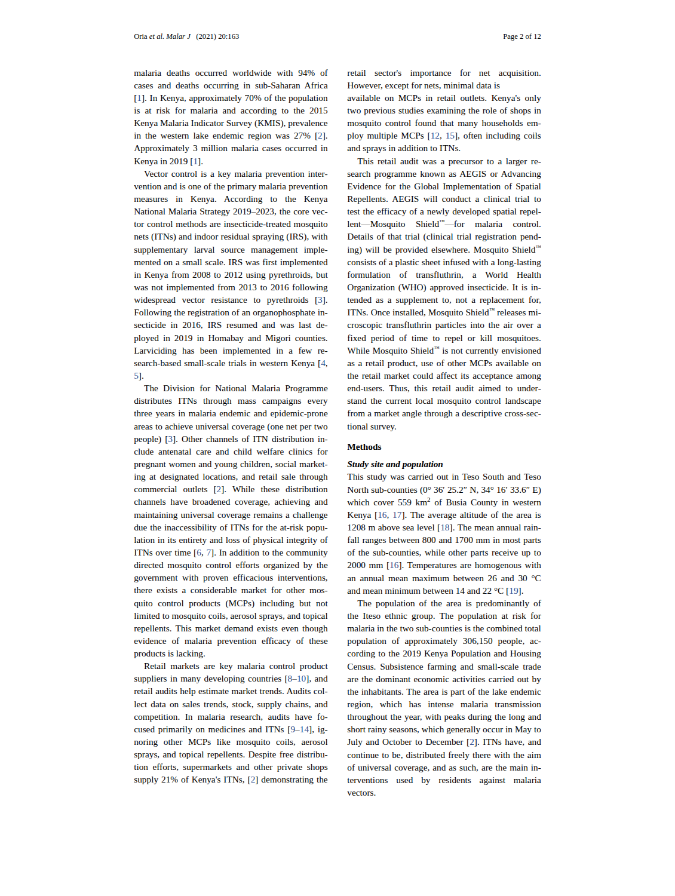Oria et al. Malar J (2021) 20:163 Page 2 of 12
malaria deaths occurred worldwide with 94% of cases and deaths occurring in sub-Saharan Africa [1]. In Kenya, approximately 70% of the population is at risk for malaria and according to the 2015 Kenya Malaria Indicator Survey (KMIS), prevalence in the western lake endemic region was 27% [2]. Approximately 3 million malaria cases occurred in Kenya in 2019 [1].
Vector control is a key malaria prevention intervention and is one of the primary malaria prevention measures in Kenya. According to the Kenya National Malaria Strategy 2019–2023, the core vector control methods are insecticide-treated mosquito nets (ITNs) and indoor residual spraying (IRS), with supplementary larval source management implemented on a small scale. IRS was first implemented in Kenya from 2008 to 2012 using pyrethroids, but was not implemented from 2013 to 2016 following widespread vector resistance to pyrethroids [3]. Following the registration of an organophosphate insecticide in 2016, IRS resumed and was last deployed in 2019 in Homabay and Migori counties. Larviciding has been implemented in a few research-based small-scale trials in western Kenya [4, 5].
The Division for National Malaria Programme distributes ITNs through mass campaigns every three years in malaria endemic and epidemic-prone areas to achieve universal coverage (one net per two people) [3]. Other channels of ITN distribution include antenatal care and child welfare clinics for pregnant women and young children, social marketing at designated locations, and retail sale through commercial outlets [2]. While these distribution channels have broadened coverage, achieving and maintaining universal coverage remains a challenge due the inaccessibility of ITNs for the at-risk population in its entirety and loss of physical integrity of ITNs over time [6, 7]. In addition to the community directed mosquito control efforts organized by the government with proven efficacious interventions, there exists a considerable market for other mosquito control products (MCPs) including but not limited to mosquito coils, aerosol sprays, and topical repellents. This market demand exists even though evidence of malaria prevention efficacy of these products is lacking.
Retail markets are key malaria control product suppliers in many developing countries [8–10], and retail audits help estimate market trends. Audits collect data on sales trends, stock, supply chains, and competition. In malaria research, audits have focused primarily on medicines and ITNs [9–14], ignoring other MCPs like mosquito coils, aerosol sprays, and topical repellents. Despite free distribution efforts, supermarkets and other private shops supply 21% of Kenya's ITNs, [2] demonstrating the retail sector's importance for net acquisition. However, except for nets, minimal data is
available on MCPs in retail outlets. Kenya's only two previous studies examining the role of shops in mosquito control found that many households employ multiple MCPs [12, 15], often including coils and sprays in addition to ITNs.
This retail audit was a precursor to a larger research programme known as AEGIS or Advancing Evidence for the Global Implementation of Spatial Repellents. AEGIS will conduct a clinical trial to test the efficacy of a newly developed spatial repellent—Mosquito Shield™—for malaria control. Details of that trial (clinical trial registration pending) will be provided elsewhere. Mosquito Shield™ consists of a plastic sheet infused with a long-lasting formulation of transfluthrin, a World Health Organization (WHO) approved insecticide. It is intended as a supplement to, not a replacement for, ITNs. Once installed, Mosquito Shield™ releases microscopic transfluthrin particles into the air over a fixed period of time to repel or kill mosquitoes. While Mosquito Shield™ is not currently envisioned as a retail product, use of other MCPs available on the retail market could affect its acceptance among end-users. Thus, this retail audit aimed to understand the current local mosquito control landscape from a market angle through a descriptive cross-sectional survey.
Methods
Study site and population
This study was carried out in Teso South and Teso North sub-counties (0° 36′ 25.2″ N, 34° 16′ 33.6″ E) which cover 559 km2 of Busia County in western Kenya [16, 17]. The average altitude of the area is 1208 m above sea level [18]. The mean annual rainfall ranges between 800 and 1700 mm in most parts of the sub-counties, while other parts receive up to 2000 mm [16]. Temperatures are homogenous with an annual mean maximum between 26 and 30 °C and mean minimum between 14 and 22 °C [19].
The population of the area is predominantly of the Iteso ethnic group. The population at risk for malaria in the two sub-counties is the combined total population of approximately 306,150 people, according to the 2019 Kenya Population and Housing Census. Subsistence farming and small-scale trade are the dominant economic activities carried out by the inhabitants. The area is part of the lake endemic region, which has intense malaria transmission throughout the year, with peaks during the long and short rainy seasons, which generally occur in May to July and October to December [2]. ITNs have, and continue to be, distributed freely there with the aim of universal coverage, and as such, are the main interventions used by residents against malaria vectors.